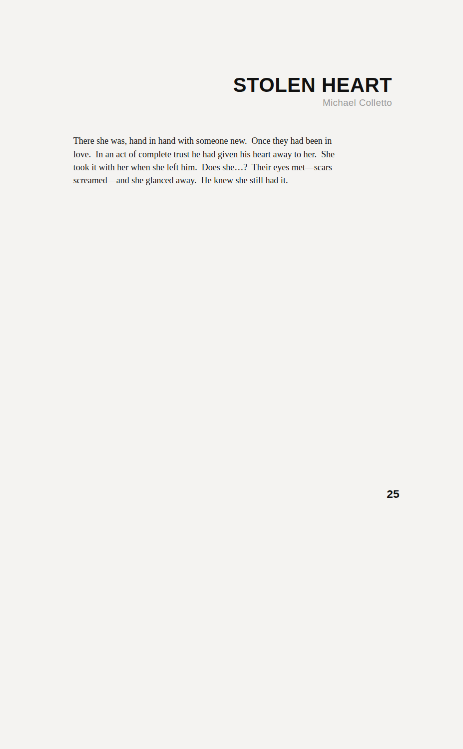STOLEN HEART
Michael Colletto
There she was, hand in hand with someone new. Once they had been in love. In an act of complete trust he had given his heart away to her. She took it with her when she left him. Does she…? Their eyes met—scars screamed—and she glanced away. He knew she still had it.
25